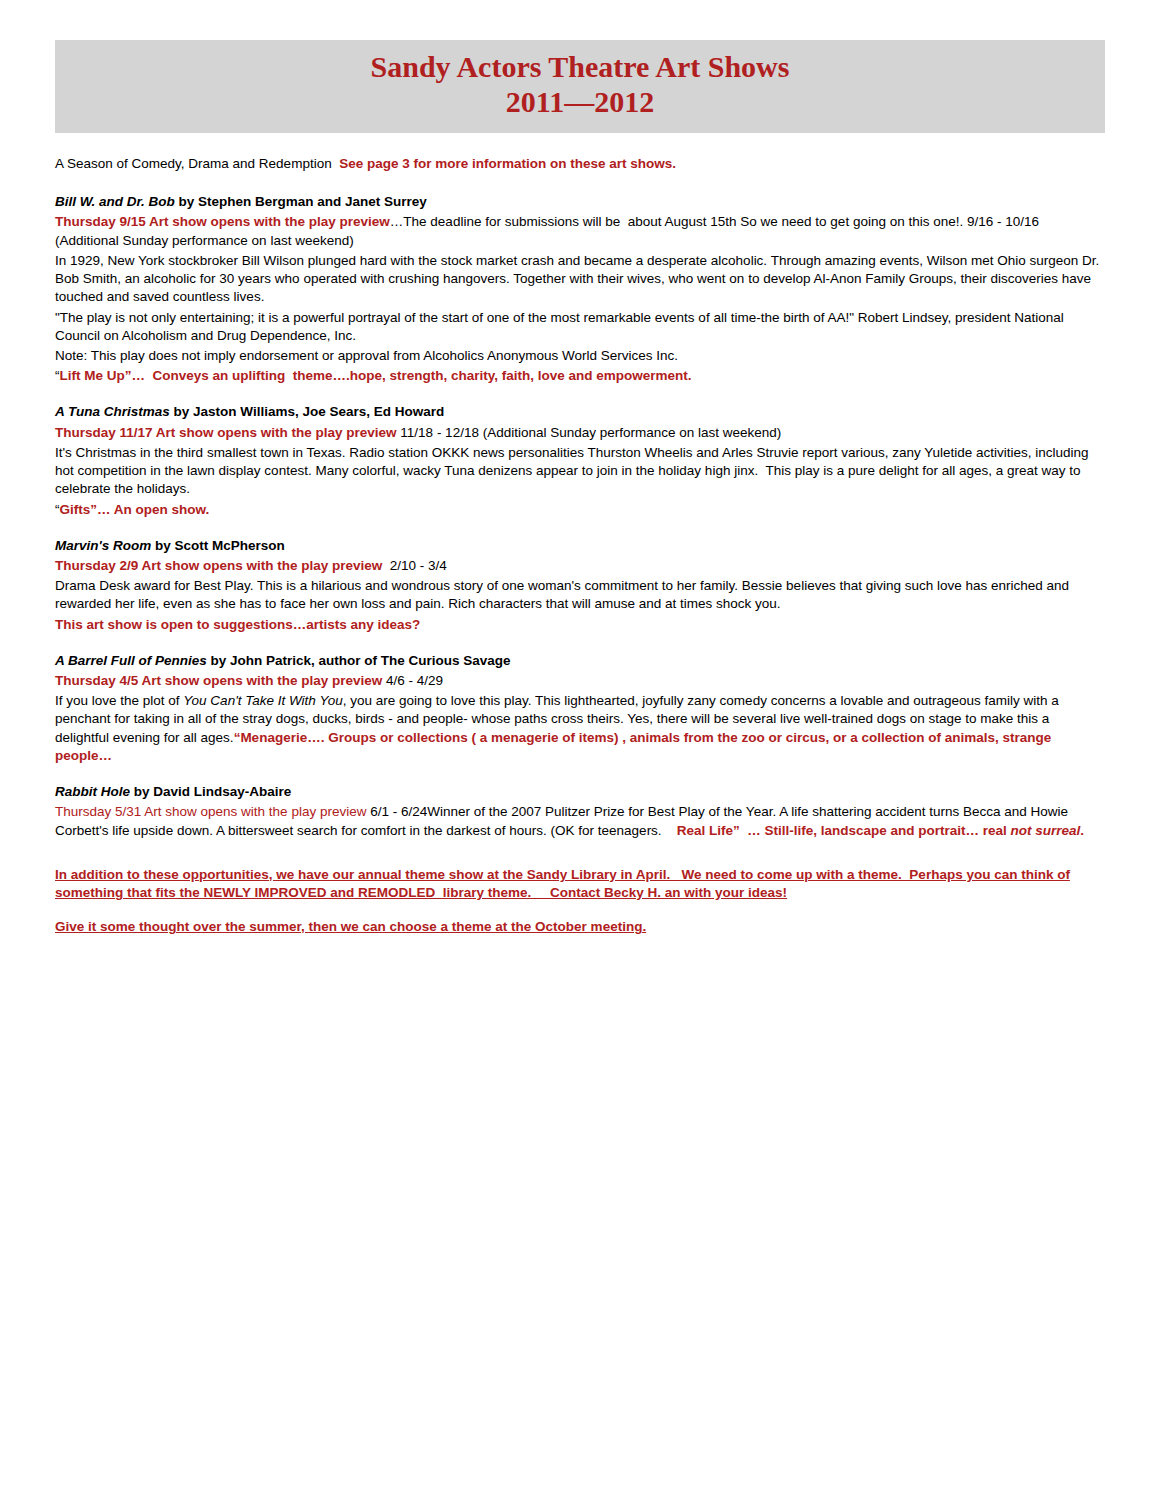Sandy Actors Theatre Art Shows
2011—2012
A Season of Comedy, Drama and Redemption See page 3 for more information on these art shows.
Bill W. and Dr. Bob by Stephen Bergman and Janet Surrey
Thursday 9/15 Art show opens with the play preview…The deadline for submissions will be about August 15th So we need to get going on this one!. 9/16 - 10/16 (Additional Sunday performance on last weekend)
In 1929, New York stockbroker Bill Wilson plunged hard with the stock market crash and became a desperate alcoholic. Through amazing events, Wilson met Ohio surgeon Dr. Bob Smith, an alcoholic for 30 years who operated with crushing hangovers. Together with their wives, who went on to develop Al-Anon Family Groups, their discoveries have touched and saved countless lives.
"The play is not only entertaining; it is a powerful portrayal of the start of one of the most remarkable events of all time-the birth of AA!" Robert Lindsey, president National Council on Alcoholism and Drug Dependence, Inc.
Note: This play does not imply endorsement or approval from Alcoholics Anonymous World Services Inc.
“Lift Me Up”… Conveys an uplifting theme….hope, strength, charity, faith, love and empowerment.
A Tuna Christmas by Jaston Williams, Joe Sears, Ed Howard
Thursday 11/17 Art show opens with the play preview 11/18 - 12/18 (Additional Sunday performance on last weekend)
It's Christmas in the third smallest town in Texas. Radio station OKKK news personalities Thurston Wheelis and Arles Struvie report various, zany Yuletide activities, including hot competition in the lawn display contest. Many colorful, wacky Tuna denizens appear to join in the holiday high jinx. This play is a pure delight for all ages, a great way to celebrate the holidays.
“Gifts”… An open show.
Marvin's Room by Scott McPherson
Thursday 2/9 Art show opens with the play preview 2/10 - 3/4
Drama Desk award for Best Play. This is a hilarious and wondrous story of one woman's commitment to her family. Bessie believes that giving such love has enriched and rewarded her life, even as she has to face her own loss and pain. Rich characters that will amuse and at times shock you.
This art show is open to suggestions…artists any ideas?
A Barrel Full of Pennies by John Patrick, author of The Curious Savage
Thursday 4/5 Art show opens with the play preview 4/6 - 4/29
If you love the plot of You Can't Take It With You, you are going to love this play. This lighthearted, joyfully zany comedy concerns a lovable and outrageous family with a penchant for taking in all of the stray dogs, ducks, birds - and people- whose paths cross theirs. Yes, there will be several live well-trained dogs on stage to make this a delightful evening for all ages.“Menagerie…. Groups or collections ( a menagerie of items) , animals from the zoo or circus, or a collection of animals, strange people…
Rabbit Hole by David Lindsay-Abaire
Thursday 5/31 Art show opens with the play preview 6/1 - 6/24Winner of the 2007 Pulitzer Prize for Best Play of the Year. A life shattering accident turns Becca and Howie Corbett's life upside down. A bittersweet search for comfort in the darkest of hours. (OK for teenagers. Real Life” … Still-life, landscape and portrait… real not surreal.
In addition to these opportunities, we have our annual theme show at the Sandy Library in April. We need to come up with a theme. Perhaps you can think of something that fits the NEWLY IMPROVED and REMODLED library theme. Contact Becky H. an with your ideas!
Give it some thought over the summer, then we can choose a theme at the October meeting.